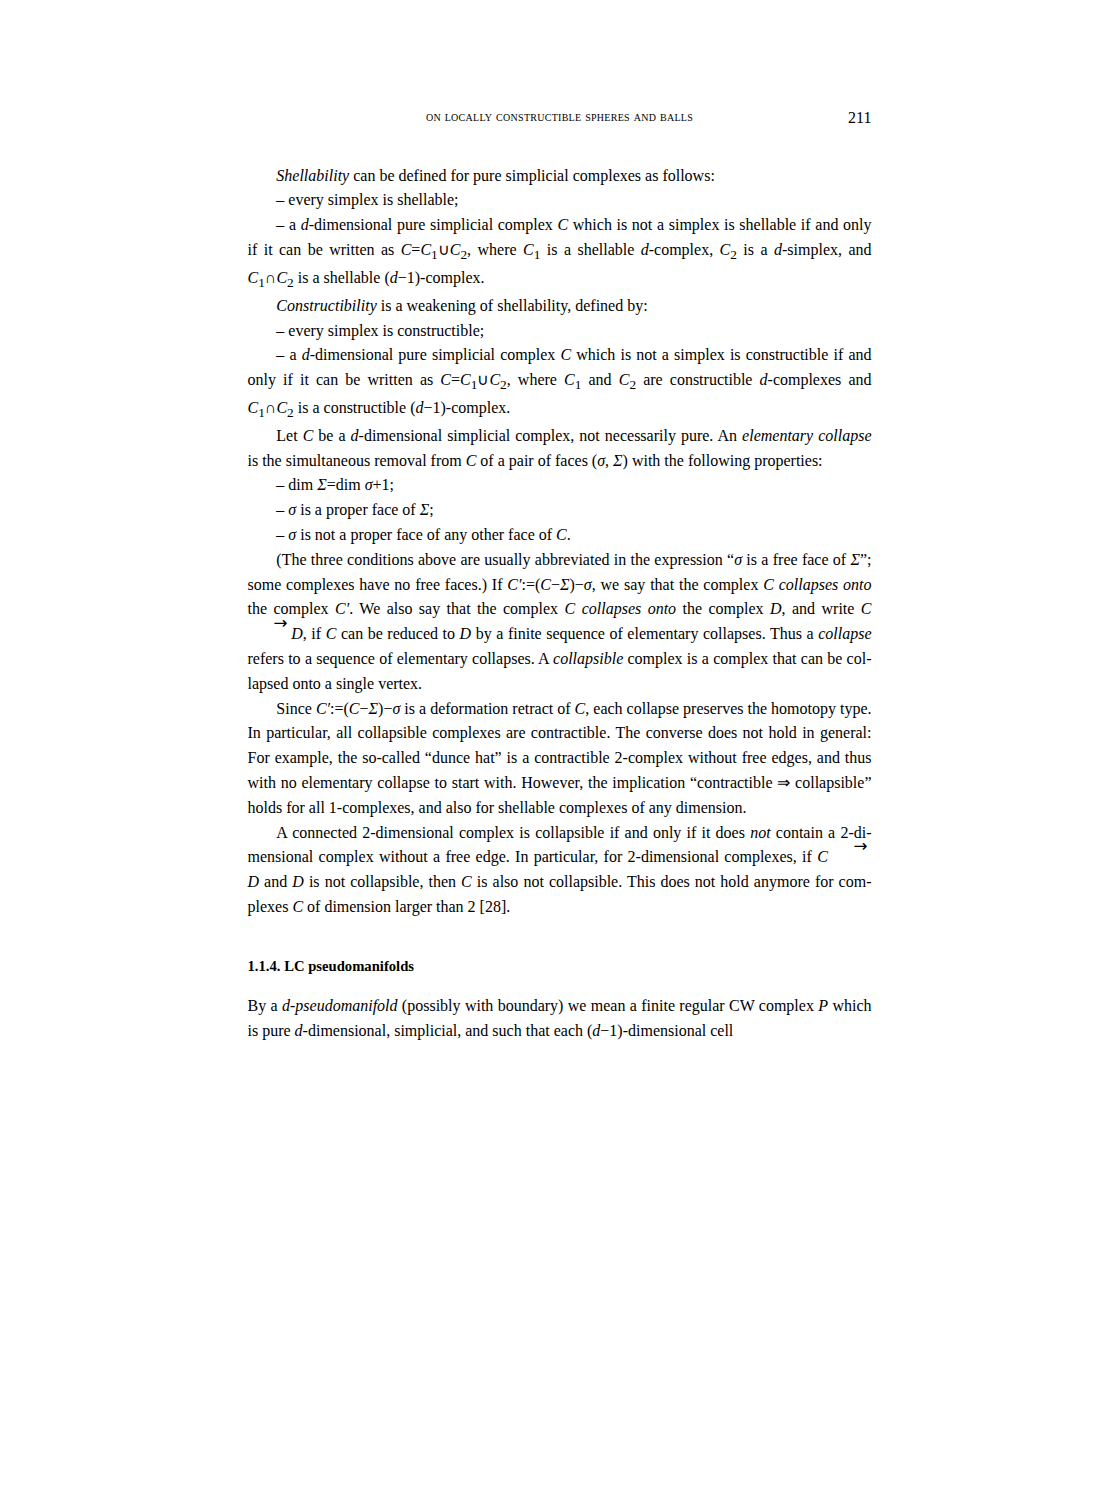on locally constructible spheres and balls 211
Shellability can be defined for pure simplicial complexes as follows:
– every simplex is shellable;
– a d-dimensional pure simplicial complex C which is not a simplex is shellable if and only if it can be written as C=C1∪C2, where C1 is a shellable d-complex, C2 is a d-simplex, and C1∩C2 is a shellable (d−1)-complex.
Constructibility is a weakening of shellability, defined by:
– every simplex is constructible;
– a d-dimensional pure simplicial complex C which is not a simplex is constructible if and only if it can be written as C=C1∪C2, where C1 and C2 are constructible d-complexes and C1∩C2 is a constructible (d−1)-complex.
Let C be a d-dimensional simplicial complex, not necessarily pure. An elementary collapse is the simultaneous removal from C of a pair of faces (σ, Σ) with the following properties:
– dim Σ=dim σ+1;
– σ is a proper face of Σ;
– σ is not a proper face of any other face of C.
(The three conditions above are usually abbreviated in the expression “σ is a free face of Σ”; some complexes have no free faces.) If C′:=(C−Σ)−σ, we say that the complex C collapses onto the complex C′. We also say that the complex C collapses onto the complex D, and write C↘D, if C can be reduced to D by a finite sequence of elementary collapses. Thus a collapse refers to a sequence of elementary collapses. A collapsible complex is a complex that can be collapsed onto a single vertex.
Since C′:=(C−Σ)−σ is a deformation retract of C, each collapse preserves the homotopy type. In particular, all collapsible complexes are contractible. The converse does not hold in general: For example, the so-called “dunce hat” is a contractible 2-complex without free edges, and thus with no elementary collapse to start with. However, the implication “contractible ⇒ collapsible” holds for all 1-complexes, and also for shellable complexes of any dimension.
A connected 2-dimensional complex is collapsible if and only if it does not contain a 2-dimensional complex without a free edge. In particular, for 2-dimensional complexes, if C↘D and D is not collapsible, then C is also not collapsible. This does not hold anymore for complexes C of dimension larger than 2 [28].
1.1.4. LC pseudomanifolds
By a d-pseudomanifold (possibly with boundary) we mean a finite regular CW complex P which is pure d-dimensional, simplicial, and such that each (d−1)-dimensional cell